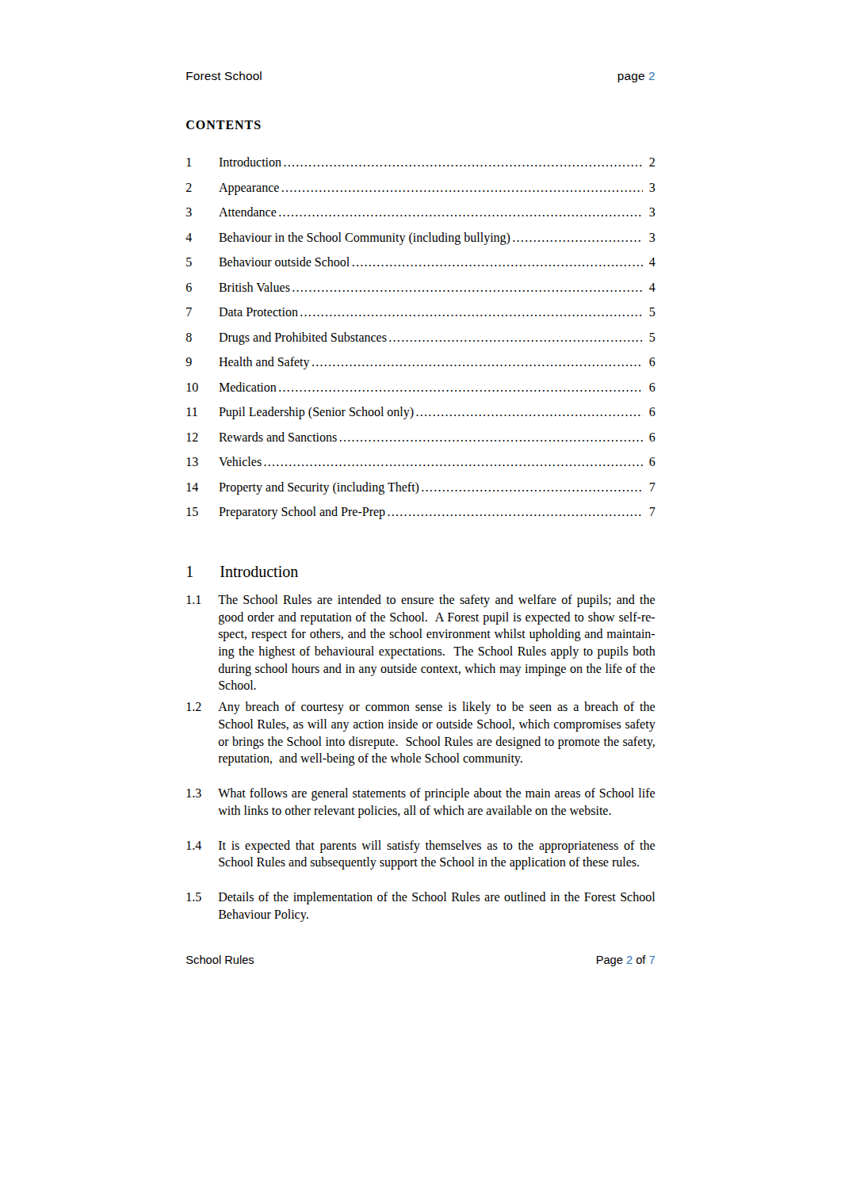Forest School page 2
CONTENTS
1 Introduction........................................................................................................... 2
2 Appearance........................................................................................................... 3
3 Attendance............................................................................................................ 3
4 Behaviour in the School Community (including bullying).................................. 3
5 Behaviour outside School..................................................................................... 4
6 British Values....................................................................................................... 4
7 Data Protection.................................................................................................... 5
8 Drugs and Prohibited Substances......................................................................... 5
9 Health and Safety................................................................................................ 6
10 Medication......................................................................................................... 6
11 Pupil Leadership (Senior School only)........................................................... 6
12 Rewards and Sanctions..................................................................................... 6
13 Vehicles.............................................................................................................. 6
14 Property and Security (including Theft).......................................................... 7
15 Preparatory School and Pre-Prep.................................................................. 7
1 Introduction
1.1 The School Rules are intended to ensure the safety and welfare of pupils; and the good order and reputation of the School. A Forest pupil is expected to show self-respect, respect for others, and the school environment whilst upholding and maintaining the highest of behavioural expectations. The School Rules apply to pupils both during school hours and in any outside context, which may impinge on the life of the School.
1.2 Any breach of courtesy or common sense is likely to be seen as a breach of the School Rules, as will any action inside or outside School, which compromises safety or brings the School into disrepute. School Rules are designed to promote the safety, reputation, and well-being of the whole School community.
1.3 What follows are general statements of principle about the main areas of School life with links to other relevant policies, all of which are available on the website.
1.4 It is expected that parents will satisfy themselves as to the appropriateness of the School Rules and subsequently support the School in the application of these rules.
1.5 Details of the implementation of the School Rules are outlined in the Forest School Behaviour Policy.
School Rules Page 2 of 7